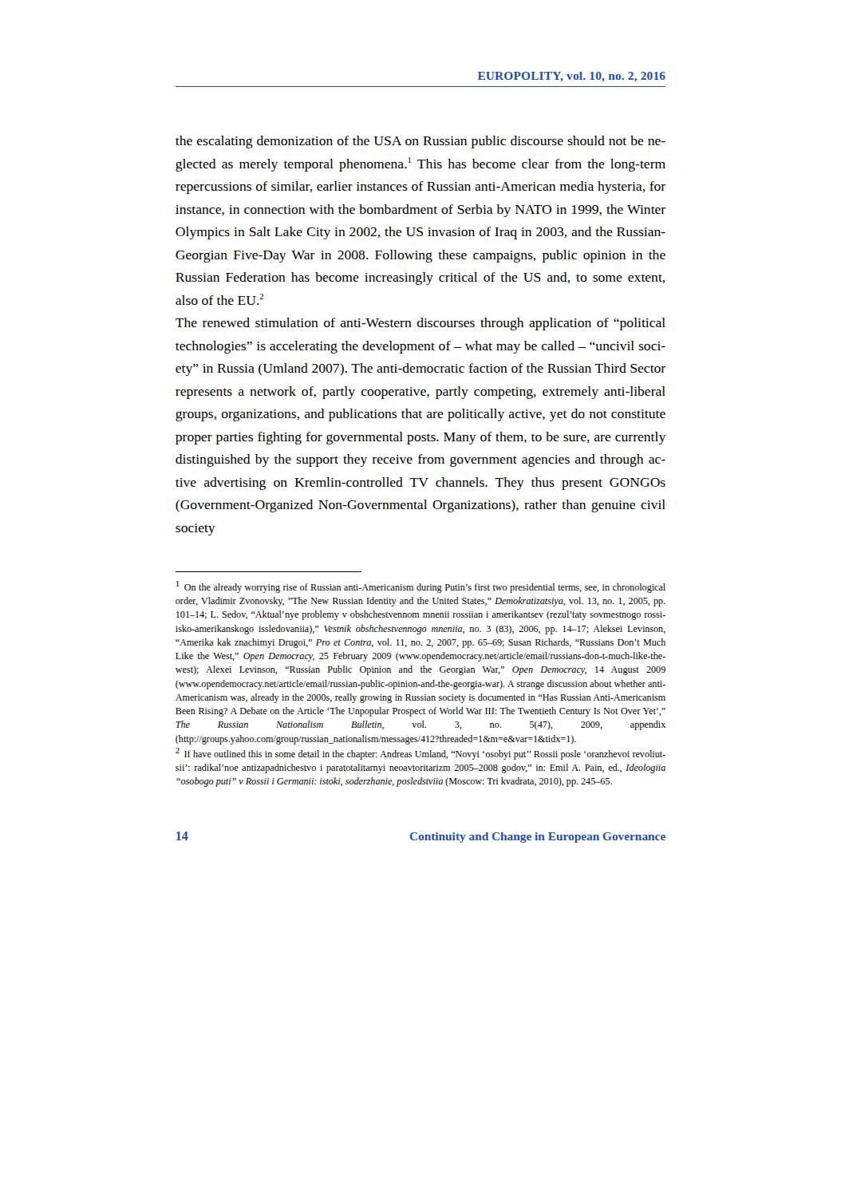EUROPOLITY, vol. 10, no. 2, 2016
the escalating demonization of the USA on Russian public discourse should not be neglected as merely temporal phenomena.1 This has become clear from the long-term repercussions of similar, earlier instances of Russian anti-American media hysteria, for instance, in connection with the bombardment of Serbia by NATO in 1999, the Winter Olympics in Salt Lake City in 2002, the US invasion of Iraq in 2003, and the Russian-Georgian Five-Day War in 2008. Following these campaigns, public opinion in the Russian Federation has become increasingly critical of the US and, to some extent, also of the EU.2
The renewed stimulation of anti-Western discourses through application of “political technologies” is accelerating the development of – what may be called – “uncivil society” in Russia (Umland 2007). The anti-democratic faction of the Russian Third Sector represents a network of, partly cooperative, partly competing, extremely anti-liberal groups, organizations, and publications that are politically active, yet do not constitute proper parties fighting for governmental posts. Many of them, to be sure, are currently distinguished by the support they receive from government agencies and through active advertising on Kremlin-controlled TV channels. They thus present GONGOs (Government-Organized Non-Governmental Organizations), rather than genuine civil society
1 On the already worrying rise of Russian anti-Americanism during Putin’s first two presidential terms, see, in chronological order, Vladimir Zvonovsky, ”The New Russian Identity and the United States,” Demokratizatsiya, vol. 13, no. 1, 2005, pp. 101–14; L. Sedov, “Aktual’nye problemy v obshchestvennom mnenii rossiian i amerikantsev (rezul’taty sovmestnogo rossiisko-amerikanskogo issledovaniia),” Vestnik obshchestvennogo mneniia, no. 3 (83), 2006, pp. 14–17; Aleksei Levinson, “Amerika kak znachimyi Drugoi,” Pro et Contra, vol. 11, no. 2, 2007, pp. 65–69; Susan Richards, “Russians Don’t Much Like the West,” Open Democracy, 25 February 2009 (www.opendemocracy.net/article/email/russians-don-t-much-like-the-west); Alexei Levinson, “Russian Public Opinion and the Georgian War,” Open Democracy, 14 August 2009 (www.opendemocracy.net/article/email/russian-public-opinion-and-the-georgia-war). A strange discussion about whether anti-Americanism was, already in the 2000s, really growing in Russian society is documented in “Has Russian Anti-Americanism Been Rising? A Debate on the Article ‘The Unpopular Prospect of World War III: The Twentieth Century Is Not Over Yet’,” The Russian Nationalism Bulletin, vol. 3, no. 5(47), 2009, appendix (http://groups.yahoo.com/group/russian_nationalism/messages/412?threaded=1&m=e&var=1&tidx=1).
2 If have outlined this in some detail in the chapter: Andreas Umland, “Novyi ‘osobyi put’’ Rossii posle ‘oranzhevoi revoliutsii’: radikal’noe antizapadnichestvo i paratotalitarnyi neoavtoritarizm 2005–2008 godov,” in: Emil A. Pain, ed., Ideologiia “osobogo puti” v Rossii i Germanii: istoki, soderzhanie, posledstviia (Moscow: Tri kvadrata, 2010), pp. 245–65.
14 Continuity and Change in European Governance